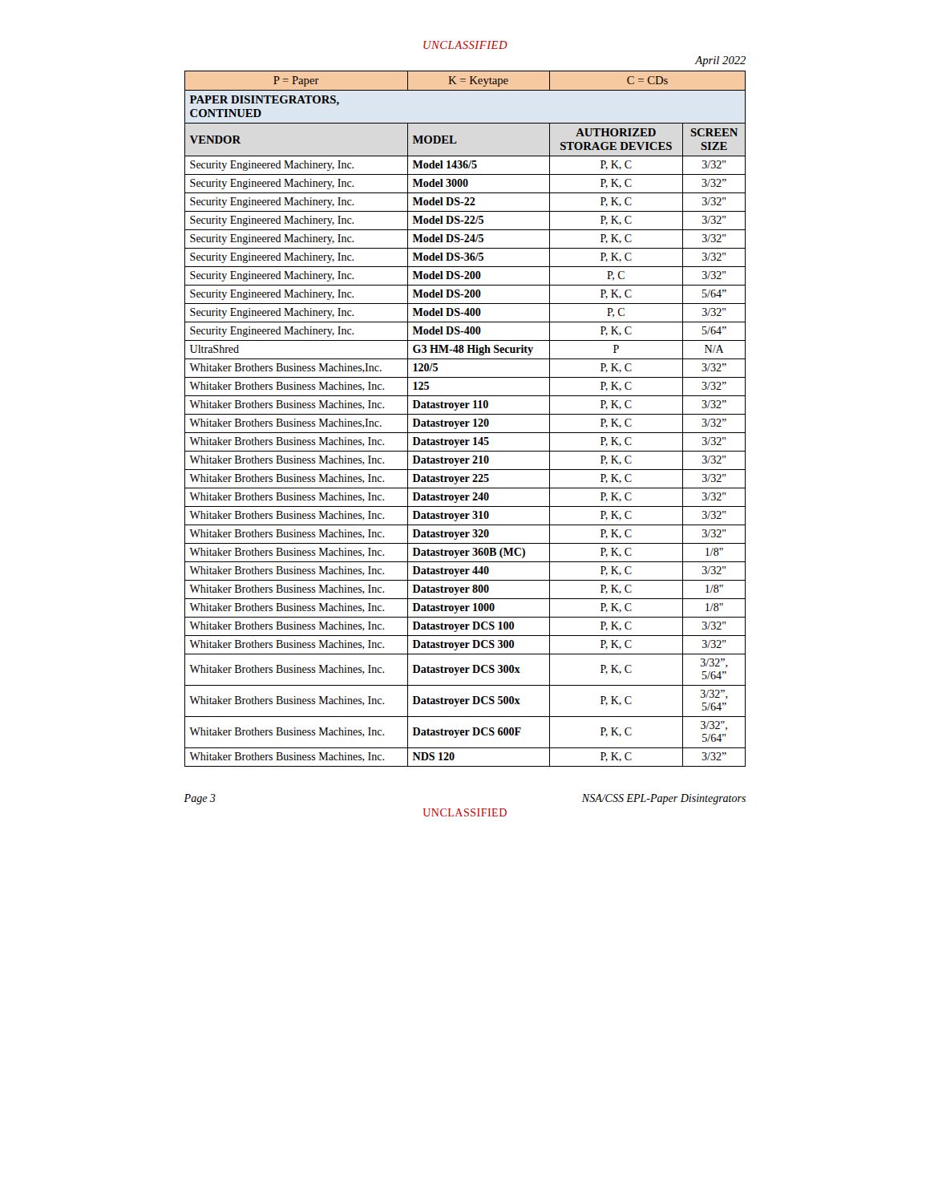UNCLASSIFIED
April 2022
| P = Paper | K = Keytape | C = CDs |
| PAPER DISINTEGRATORS, CONTINUED |
| VENDOR | MODEL | AUTHORIZED STORAGE DEVICES | SCREEN SIZE |
| Security Engineered Machinery, Inc. | Model 1436/5 | P, K, C | 3/32" |
| Security Engineered Machinery, Inc. | Model 3000 | P, K, C | 3/32” |
| Security Engineered Machinery, Inc. | Model DS-22 | P, K, C | 3/32" |
| Security Engineered Machinery, Inc. | Model DS-22/5 | P, K, C | 3/32" |
| Security Engineered Machinery, Inc. | Model DS-24/5 | P, K, C | 3/32" |
| Security Engineered Machinery, Inc. | Model DS-36/5 | P, K, C | 3/32" |
| Security Engineered Machinery, Inc. | Model DS-200 | P, C | 3/32" |
| Security Engineered Machinery, Inc. | Model DS-200 | P, K, C | 5/64” |
| Security Engineered Machinery, Inc. | Model DS-400 | P, C | 3/32" |
| Security Engineered Machinery, Inc. | Model DS-400 | P, K, C | 5/64” |
| UltraShred | G3 HM-48 High Security | P | N/A |
| Whitaker Brothers Business Machines,Inc. | 120/5 | P, K, C | 3/32” |
| Whitaker Brothers Business Machines, Inc. | 125 | P, K, C | 3/32” |
| Whitaker Brothers Business Machines, Inc. | Datastroyer 110 | P, K, C | 3/32” |
| Whitaker Brothers Business Machines,Inc. | Datastroyer 120 | P, K, C | 3/32” |
| Whitaker Brothers Business Machines, Inc. | Datastroyer 145 | P, K, C | 3/32" |
| Whitaker Brothers Business Machines, Inc. | Datastroyer 210 | P, K, C | 3/32" |
| Whitaker Brothers Business Machines, Inc. | Datastroyer 225 | P, K, C | 3/32" |
| Whitaker Brothers Business Machines, Inc. | Datastroyer 240 | P, K, C | 3/32" |
| Whitaker Brothers Business Machines, Inc. | Datastroyer 310 | P, K, C | 3/32" |
| Whitaker Brothers Business Machines, Inc. | Datastroyer 320 | P, K, C | 3/32" |
| Whitaker Brothers Business Machines, Inc. | Datastroyer 360B (MC) | P, K, C | 1/8" |
| Whitaker Brothers Business Machines, Inc. | Datastroyer 440 | P, K, C | 3/32" |
| Whitaker Brothers Business Machines, Inc. | Datastroyer 800 | P, K, C | 1/8" |
| Whitaker Brothers Business Machines, Inc. | Datastroyer 1000 | P, K, C | 1/8" |
| Whitaker Brothers Business Machines, Inc. | Datastroyer DCS 100 | P, K, C | 3/32" |
| Whitaker Brothers Business Machines, Inc. | Datastroyer DCS 300 | P, K, C | 3/32" |
| Whitaker Brothers Business Machines, Inc. | Datastroyer DCS 300x | P, K, C | 3/32”, 5/64” |
| Whitaker Brothers Business Machines, Inc. | Datastroyer DCS 500x | P, K, C | 3/32”, 5/64” |
| Whitaker Brothers Business Machines, Inc. | Datastroyer DCS 600F | P, K, C | 3/32", 5/64" |
| Whitaker Brothers Business Machines, Inc. | NDS 120 | P, K, C | 3/32” |
Page 3 NSA/CSS EPL-Paper Disintegrators
UNCLASSIFIED